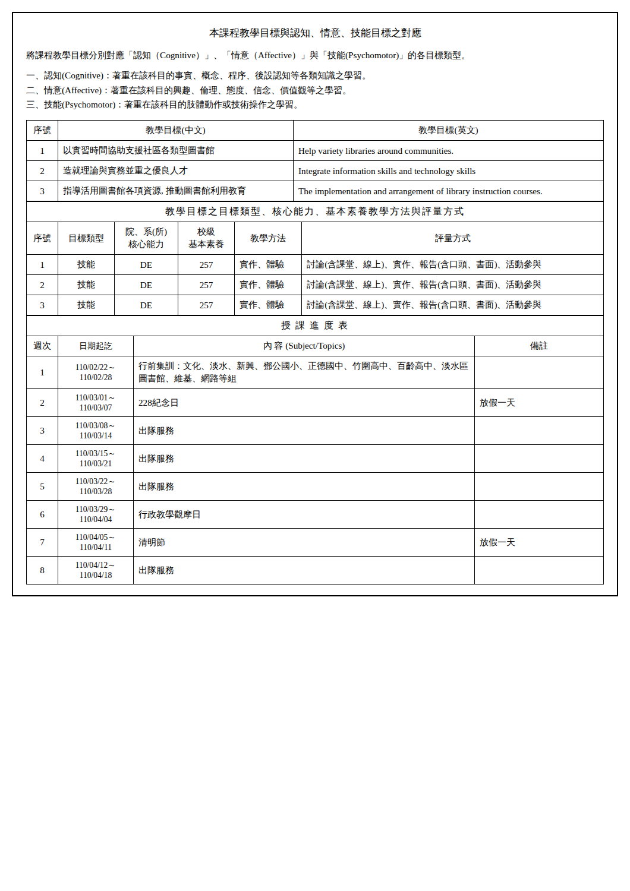本課程教學目標與認知、情意、技能目標之對應
將課程教學目標分別對應「認知（Cognitive）」、「情意（Affective）」與「技能(Psychomotor)」的各目標類型。
一、認知(Cognitive)：著重在該科目的事實、概念、程序、後設認知等各類知識之學習。
二、情意(Affective)：著重在該科目的興趣、倫理、態度、信念、價值觀等之學習。
三、技能(Psychomotor)：著重在該科目的肢體動作或技術操作之學習。
| 序號 | 教學目標(中文) | 教學目標(英文) |
| --- | --- | --- |
| 1 | 以實習時間協助支援社區各類型圖書館 | Help variety libraries around communities. |
| 2 | 造就理論與實務並重之優良人才 | Integrate information skills and technology skills |
| 3 | 指導活用圖書館各項資源, 推動圖書館利用教育 | The implementation and arrangement of library instruction courses. |
| 教學目標之目標類型、核心能力、基本素養教學方法與評量方式 |
| --- |
| 序號 | 目標類型 | 院、系(所) 核心能力 | 校級 基本素養 | 教學方法 | 評量方式 |
| 1 | 技能 | DE | 257 | 實作、體驗 | 討論(含課堂、線上)、實作、報告(含口頭、書面)、活動參與 |
| 2 | 技能 | DE | 257 | 實作、體驗 | 討論(含課堂、線上)、實作、報告(含口頭、書面)、活動參與 |
| 3 | 技能 | DE | 257 | 實作、體驗 | 討論(含課堂、線上)、實作、報告(含口頭、書面)、活動參與 |
| 授 課 進 度 表 |
| --- |
| 週次 | 日期起訖 | 內 容 (Subject/Topics) | 備註 |
| 1 | 110/02/22～ 110/02/28 | 行前集訓：文化、淡水、新興、鄧公國小、正德國中、竹圍高中、百齡高中、淡水區圖書館、維基、網路等組 | |
| 2 | 110/03/01～ 110/03/07 | 228紀念日 | 放假一天 |
| 3 | 110/03/08～ 110/03/14 | 出隊服務 | |
| 4 | 110/03/15～ 110/03/21 | 出隊服務 | |
| 5 | 110/03/22～ 110/03/28 | 出隊服務 | |
| 6 | 110/03/29～ 110/04/04 | 行政教學觀摩日 | |
| 7 | 110/04/05～ 110/04/11 | 清明節 | 放假一天 |
| 8 | 110/04/12～ 110/04/18 | 出隊服務 | |